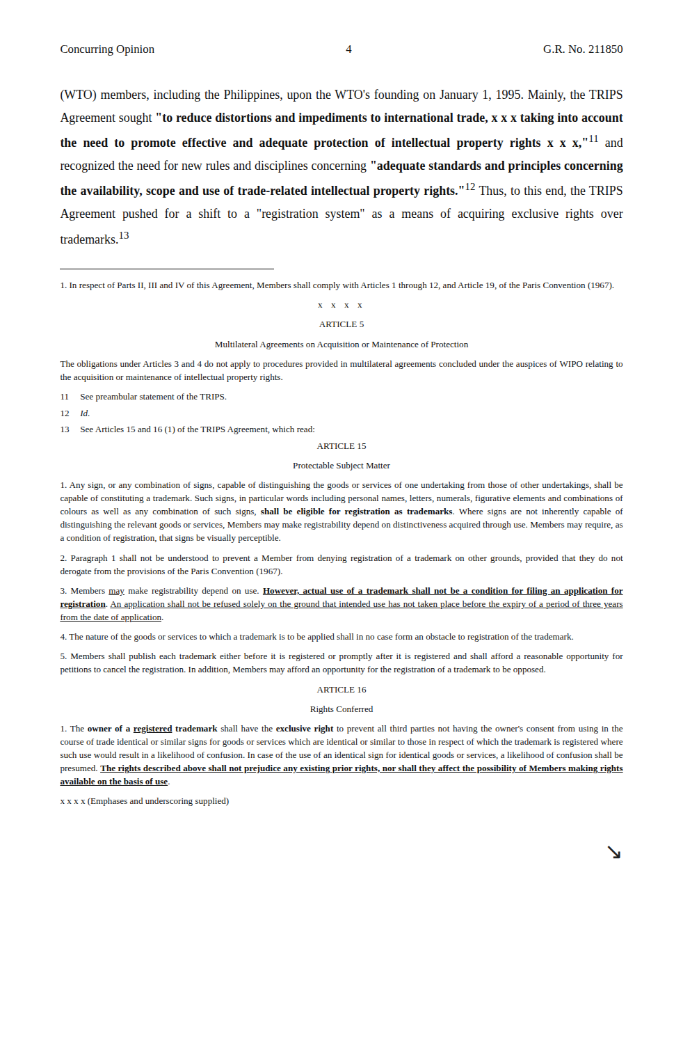Concurring Opinion
4
G.R. No. 211850
(WTO) members, including the Philippines, upon the WTO's founding on January 1, 1995. Mainly, the TRIPS Agreement sought "to reduce distortions and impediments to international trade, x x x taking into account the need to promote effective and adequate protection of intellectual property rights x x x,"11 and recognized the need for new rules and disciplines concerning "adequate standards and principles concerning the availability, scope and use of trade-related intellectual property rights."12 Thus, to this end, the TRIPS Agreement pushed for a shift to a "registration system" as a means of acquiring exclusive rights over trademarks.13
1. In respect of Parts II, III and IV of this Agreement, Members shall comply with Articles 1 through 12, and Article 19, of the Paris Convention (1967).
x x x x
ARTICLE 5
Multilateral Agreements on Acquisition or Maintenance of Protection
The obligations under Articles 3 and 4 do not apply to procedures provided in multilateral agreements concluded under the auspices of WIPO relating to the acquisition or maintenance of intellectual property rights.
11
See preambular statement of the TRIPS.
12
Id.
13
See Articles 15 and 16 (1) of the TRIPS Agreement, which read:
ARTICLE 15
Protectable Subject Matter
1. Any sign, or any combination of signs, capable of distinguishing the goods or services of one undertaking from those of other undertakings, shall be capable of constituting a trademark. Such signs, in particular words including personal names, letters, numerals, figurative elements and combinations of colours as well as any combination of such signs, shall be eligible for registration as trademarks. Where signs are not inherently capable of distinguishing the relevant goods or services, Members may make registrability depend on distinctiveness acquired through use. Members may require, as a condition of registration, that signs be visually perceptible.
2. Paragraph 1 shall not be understood to prevent a Member from denying registration of a trademark on other grounds, provided that they do not derogate from the provisions of the Paris Convention (1967).
3. Members may make registrability depend on use. However, actual use of a trademark shall not be a condition for filing an application for registration. An application shall not be refused solely on the ground that intended use has not taken place before the expiry of a period of three years from the date of application.
4. The nature of the goods or services to which a trademark is to be applied shall in no case form an obstacle to registration of the trademark.
5. Members shall publish each trademark either before it is registered or promptly after it is registered and shall afford a reasonable opportunity for petitions to cancel the registration. In addition, Members may afford an opportunity for the registration of a trademark to be opposed.
ARTICLE 16
Rights Conferred
1. The owner of a registered trademark shall have the exclusive right to prevent all third parties not having the owner's consent from using in the course of trade identical or similar signs for goods or services which are identical or similar to those in respect of which the trademark is registered where such use would result in a likelihood of confusion. In case of the use of an identical sign for identical goods or services, a likelihood of confusion shall be presumed. The rights described above shall not prejudice any existing prior rights, nor shall they affect the possibility of Members making rights available on the basis of use.
x x x x (Emphases and underscoring supplied)
↘